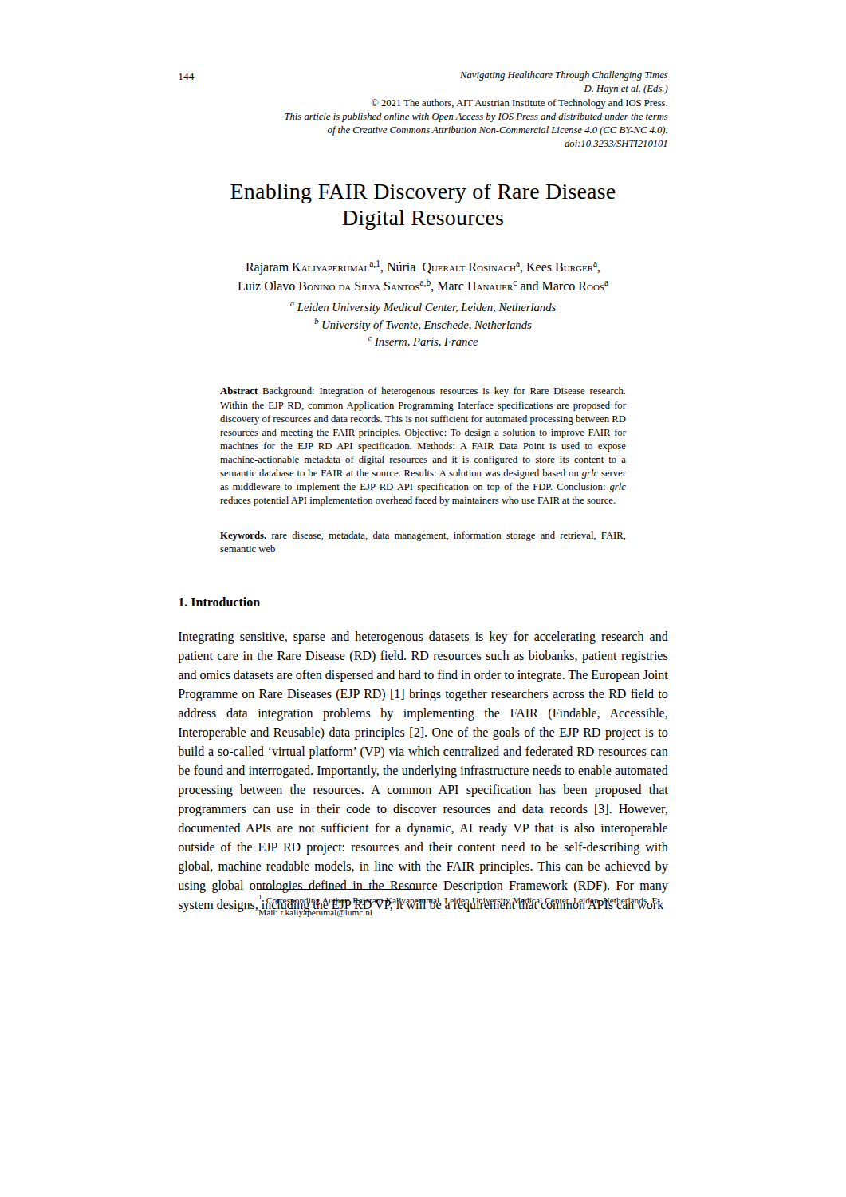144
Navigating Healthcare Through Challenging Times
D. Hayn et al. (Eds.)
© 2021 The authors, AIT Austrian Institute of Technology and IOS Press.
This article is published online with Open Access by IOS Press and distributed under the terms
of the Creative Commons Attribution Non-Commercial License 4.0 (CC BY-NC 4.0).
doi:10.3233/SHTI210101
Enabling FAIR Discovery of Rare Disease
Digital Resources
Rajaram Kaliyaperumala,1, Núria Queralt Rosinacha, Kees Burgera,
Luiz Olavo Bonino da Silva Santosa,b, Marc Hanauerc and Marco Roosa
a Leiden University Medical Center, Leiden, Netherlands
b University of Twente, Enschede, Netherlands
c Inserm, Paris, France
Abstract Background: Integration of heterogenous resources is key for Rare Disease research. Within the EJP RD, common Application Programming Interface specifications are proposed for discovery of resources and data records. This is not sufficient for automated processing between RD resources and meeting the FAIR principles. Objective: To design a solution to improve FAIR for machines for the EJP RD API specification. Methods: A FAIR Data Point is used to expose machine-actionable metadata of digital resources and it is configured to store its content to a semantic database to be FAIR at the source. Results: A solution was designed based on grlc server as middleware to implement the EJP RD API specification on top of the FDP. Conclusion: grlc reduces potential API implementation overhead faced by maintainers who use FAIR at the source.
Keywords. rare disease, metadata, data management, information storage and retrieval, FAIR, semantic web
1. Introduction
Integrating sensitive, sparse and heterogenous datasets is key for accelerating research and patient care in the Rare Disease (RD) field. RD resources such as biobanks, patient registries and omics datasets are often dispersed and hard to find in order to integrate. The European Joint Programme on Rare Diseases (EJP RD) [1] brings together researchers across the RD field to address data integration problems by implementing the FAIR (Findable, Accessible, Interoperable and Reusable) data principles [2]. One of the goals of the EJP RD project is to build a so-called ‘virtual platform’ (VP) via which centralized and federated RD resources can be found and interrogated. Importantly, the underlying infrastructure needs to enable automated processing between the resources. A common API specification has been proposed that programmers can use in their code to discover resources and data records [3]. However, documented APIs are not sufficient for a dynamic, AI ready VP that is also interoperable outside of the EJP RD project: resources and their content need to be self-describing with global, machine readable models, in line with the FAIR principles. This can be achieved by using global ontologies defined in the Resource Description Framework (RDF). For many system designs, including the EJP RD VP, it will be a requirement that common APIs can work
1 Corresponding Author: Rajaram Kaliyaperumal, Leiden University Medical Center, Leiden, Netherlands, E-Mail: r.kaliyaperumal@lumc.nl